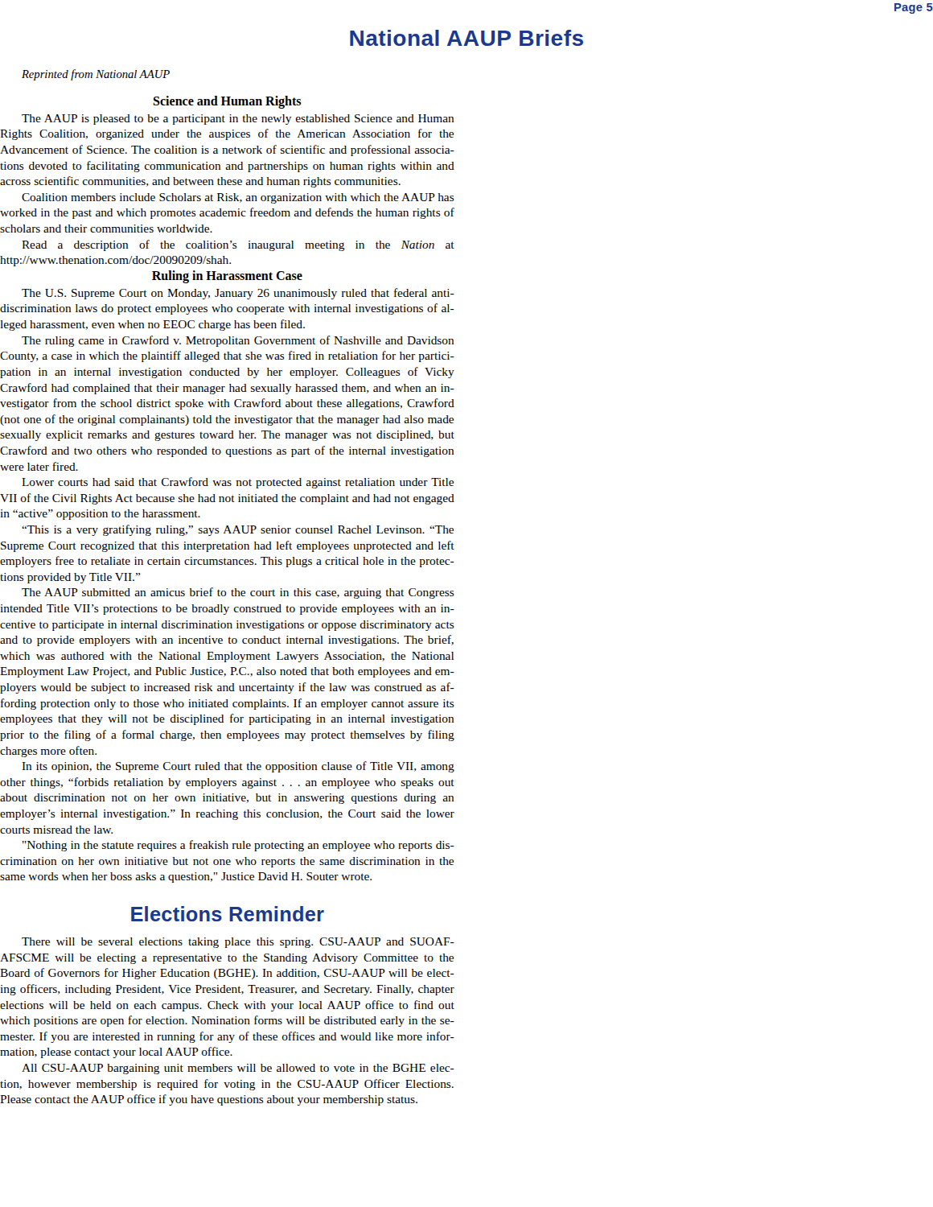Page 5
National AAUP Briefs
Reprinted from National AAUP
Science and Human Rights
The AAUP is pleased to be a participant in the newly established Science and Human Rights Coalition, organized under the auspices of the American Association for the Advancement of Science. The coalition is a network of scientific and professional associations devoted to facilitating communication and partnerships on human rights within and across scientific communities, and between these and human rights communities.
Coalition members include Scholars at Risk, an organization with which the AAUP has worked in the past and which promotes academic freedom and defends the human rights of scholars and their communities worldwide.
Read a description of the coalition’s inaugural meeting in the Nation at http://www.thenation.com/doc/20090209/shah.
Ruling in Harassment Case
The U.S. Supreme Court on Monday, January 26 unanimously ruled that federal anti-discrimination laws do protect employees who cooperate with internal investigations of alleged harassment, even when no EEOC charge has been filed.
The ruling came in Crawford v. Metropolitan Government of Nashville and Davidson County, a case in which the plaintiff alleged that she was fired in retaliation for her participation in an internal investigation conducted by her employer. Colleagues of Vicky Crawford had complained that their manager had sexually harassed them, and when an investigator from the school district spoke with Crawford about these allegations, Crawford (not one of the original complainants) told the investigator that the manager had also made sexually explicit remarks and gestures toward her. The manager was not disciplined, but Crawford and two others who responded to questions as part of the internal investigation were later fired.
Lower courts had said that Crawford was not protected against retaliation under Title VII of the Civil Rights Act because she had not initiated the complaint and had not engaged in “active” opposition to the harassment.
“This is a very gratifying ruling,” says AAUP senior counsel Rachel Levinson. “The Supreme Court recognized that this interpretation had left employees unprotected and left employers free to retaliate in certain circumstances. This plugs a critical hole in the protections provided by Title VII.”
The AAUP submitted an amicus brief to the court in this case, arguing that Congress intended Title VII’s protections to be broadly construed to provide employees with an incentive to participate in internal discrimination investigations or oppose discriminatory acts and to provide employers with an incentive to conduct internal investigations. The brief, which was authored with the National Employment Lawyers Association, the National Employment Law Project, and Public Justice, P.C., also noted that both employees and employers would be subject to increased risk and uncertainty if the law was construed as affording protection only to those who initiated complaints. If an employer cannot assure its employees that they will not be disciplined for participating in an internal investigation prior to the filing of a formal charge, then employees may protect themselves by filing charges more often.
In its opinion, the Supreme Court ruled that the opposition clause of Title VII, among other things, “forbids retaliation by employers against . . . an employee who speaks out about discrimination not on her own initiative, but in answering questions during an employer’s internal investigation.” In reaching this conclusion, the Court said the lower courts misread the law.
"Nothing in the statute requires a freakish rule protecting an employee who reports discrimination on her own initiative but not one who reports the same discrimination in the same words when her boss asks a question," Justice David H. Souter wrote.
Elections Reminder
There will be several elections taking place this spring. CSU-AAUP and SUOAF-AFSCME will be electing a representative to the Standing Advisory Committee to the Board of Governors for Higher Education (BGHE). In addition, CSU-AAUP will be electing officers, including President, Vice President, Treasurer, and Secretary. Finally, chapter elections will be held on each campus. Check with your local AAUP office to find out which positions are open for election. Nomination forms will be distributed early in the semester. If you are interested in running for any of these offices and would like more information, please contact your local AAUP office.
All CSU-AAUP bargaining unit members will be allowed to vote in the BGHE election, however membership is required for voting in the CSU-AAUP Officer Elections. Please contact the AAUP office if you have questions about your membership status.